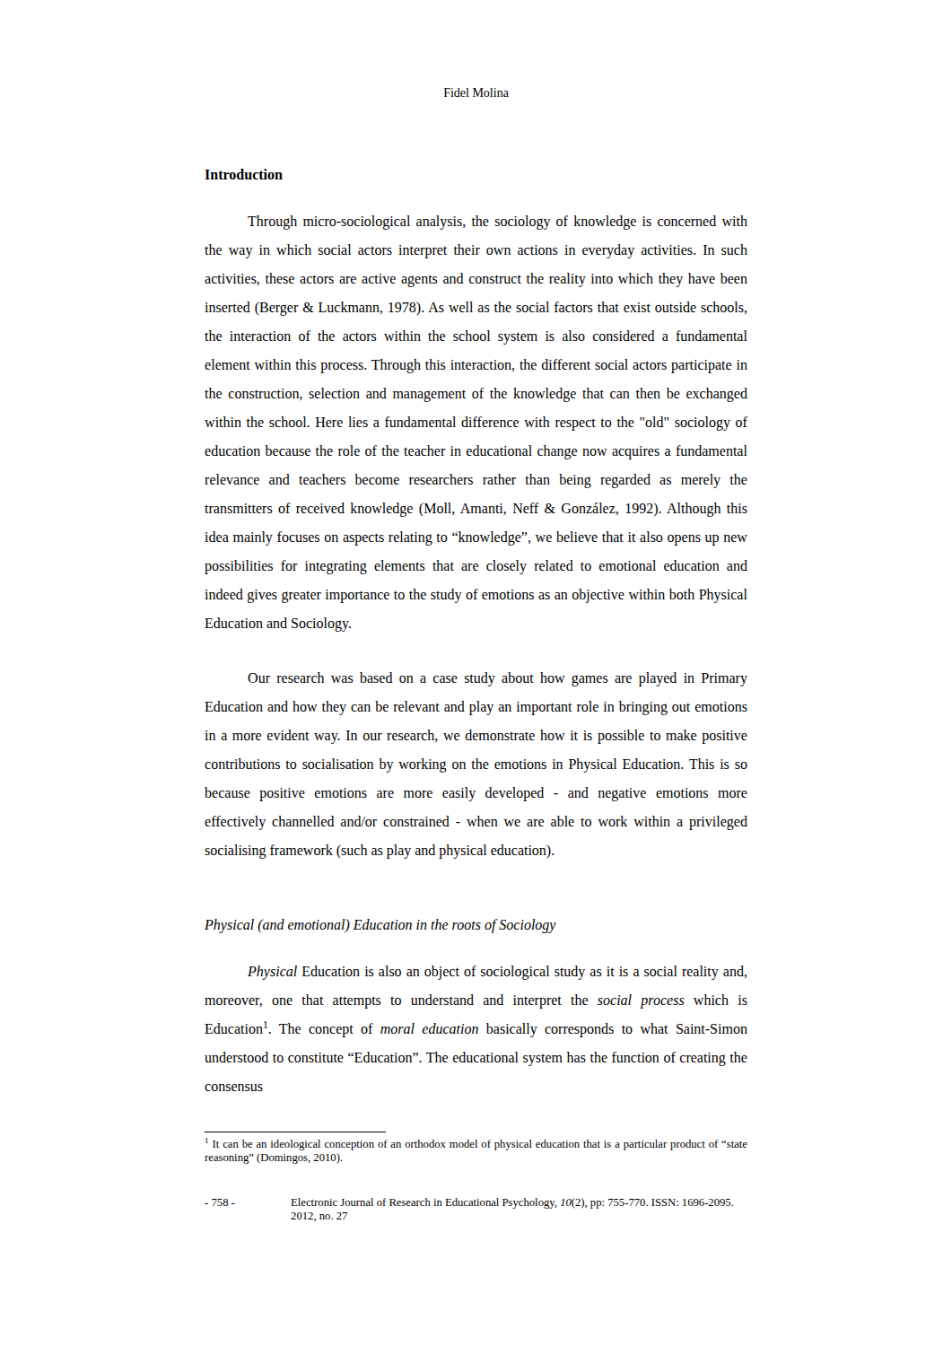Fidel Molina
Introduction
Through micro-sociological analysis, the sociology of knowledge is concerned with the way in which social actors interpret their own actions in everyday activities. In such activities, these actors are active agents and construct the reality into which they have been inserted (Berger & Luckmann, 1978). As well as the social factors that exist outside schools, the interaction of the actors within the school system is also considered a fundamental element within this process. Through this interaction, the different social actors participate in the construction, selection and management of the knowledge that can then be exchanged within the school. Here lies a fundamental difference with respect to the "old" sociology of education because the role of the teacher in educational change now acquires a fundamental relevance and teachers become researchers rather than being regarded as merely the transmitters of received knowledge (Moll, Amanti, Neff & González, 1992). Although this idea mainly focuses on aspects relating to “knowledge”, we believe that it also opens up new possibilities for integrating elements that are closely related to emotional education and indeed gives greater importance to the study of emotions as an objective within both Physical Education and Sociology.
Our research was based on a case study about how games are played in Primary Education and how they can be relevant and play an important role in bringing out emotions in a more evident way. In our research, we demonstrate how it is possible to make positive contributions to socialisation by working on the emotions in Physical Education. This is so because positive emotions are more easily developed - and negative emotions more effectively channelled and/or constrained - when we are able to work within a privileged socialising framework (such as play and physical education).
Physical (and emotional) Education in the roots of Sociology
Physical Education is also an object of sociological study as it is a social reality and, moreover, one that attempts to understand and interpret the social process which is Education1. The concept of moral education basically corresponds to what Saint-Simon understood to constitute “Education”. The educational system has the function of creating the consensus
1 It can be an ideological conception of an orthodox model of physical education that is a particular product of “state reasoning” (Domingos, 2010).
- 758 -
Electronic Journal of Research in Educational Psychology, 10(2), pp: 755-770. ISSN: 1696-2095. 2012, no. 27